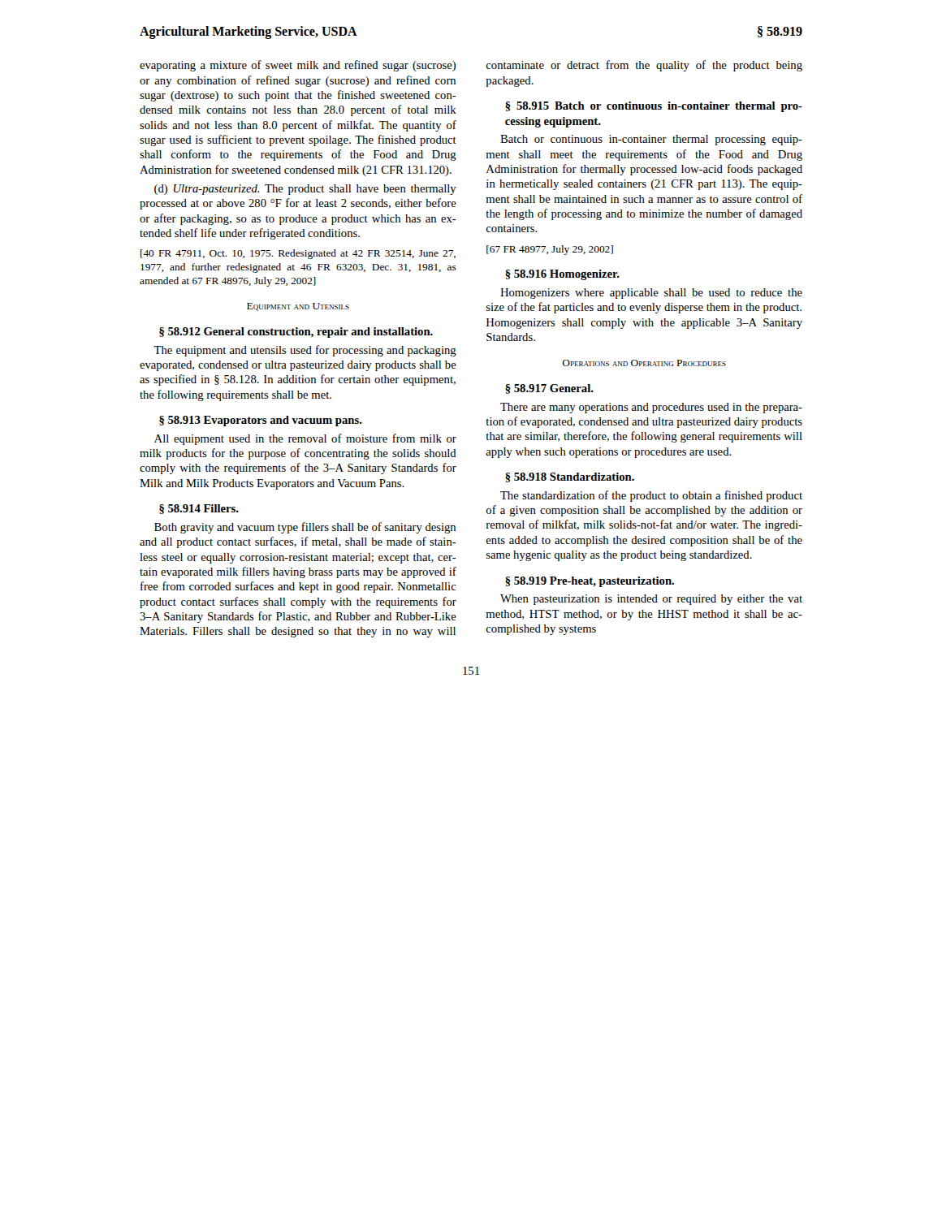Agricultural Marketing Service, USDA § 58.919
evaporating a mixture of sweet milk and refined sugar (sucrose) or any combination of refined sugar (sucrose) and refined corn sugar (dextrose) to such point that the finished sweetened condensed milk contains not less than 28.0 percent of total milk solids and not less than 8.0 percent of milkfat. The quantity of sugar used is sufficient to prevent spoilage. The finished product shall conform to the requirements of the Food and Drug Administration for sweetened condensed milk (21 CFR 131.120).
(d) Ultra-pasteurized. The product shall have been thermally processed at or above 280 °F for at least 2 seconds, either before or after packaging, so as to produce a product which has an extended shelf life under refrigerated conditions.
[40 FR 47911, Oct. 10, 1975. Redesignated at 42 FR 32514, June 27, 1977, and further redesignated at 46 FR 63203, Dec. 31, 1981, as amended at 67 FR 48976, July 29, 2002]
Equipment and Utensils
§ 58.912 General construction, repair and installation.
The equipment and utensils used for processing and packaging evaporated, condensed or ultra pasteurized dairy products shall be as specified in § 58.128. In addition for certain other equipment, the following requirements shall be met.
§ 58.913 Evaporators and vacuum pans.
All equipment used in the removal of moisture from milk or milk products for the purpose of concentrating the solids should comply with the requirements of the 3–A Sanitary Standards for Milk and Milk Products Evaporators and Vacuum Pans.
§ 58.914 Fillers.
Both gravity and vacuum type fillers shall be of sanitary design and all product contact surfaces, if metal, shall be made of stainless steel or equally corrosion-resistant material; except that, certain evaporated milk fillers having brass parts may be approved if free from corroded surfaces and kept in good repair. Nonmetallic product contact surfaces shall comply with the requirements for 3–A Sanitary Standards for Plastic, and Rubber and Rubber-Like Materials. Fillers shall be designed so that they in no way will contaminate or detract from the quality of the product being packaged.
§ 58.915 Batch or continuous in-container thermal processing equipment.
Batch or continuous in-container thermal processing equipment shall meet the requirements of the Food and Drug Administration for thermally processed low-acid foods packaged in hermetically sealed containers (21 CFR part 113). The equipment shall be maintained in such a manner as to assure control of the length of processing and to minimize the number of damaged containers.
[67 FR 48977, July 29, 2002]
§ 58.916 Homogenizer.
Homogenizers where applicable shall be used to reduce the size of the fat particles and to evenly disperse them in the product. Homogenizers shall comply with the applicable 3–A Sanitary Standards.
Operations and Operating Procedures
§ 58.917 General.
There are many operations and procedures used in the preparation of evaporated, condensed and ultra pasteurized dairy products that are similar, therefore, the following general requirements will apply when such operations or procedures are used.
§ 58.918 Standardization.
The standardization of the product to obtain a finished product of a given composition shall be accomplished by the addition or removal of milkfat, milk solids-not-fat and/or water. The ingredients added to accomplish the desired composition shall be of the same hygenic quality as the product being standardized.
§ 58.919 Pre-heat, pasteurization.
When pasteurization is intended or required by either the vat method, HTST method, or by the HHST method it shall be accomplished by systems
151